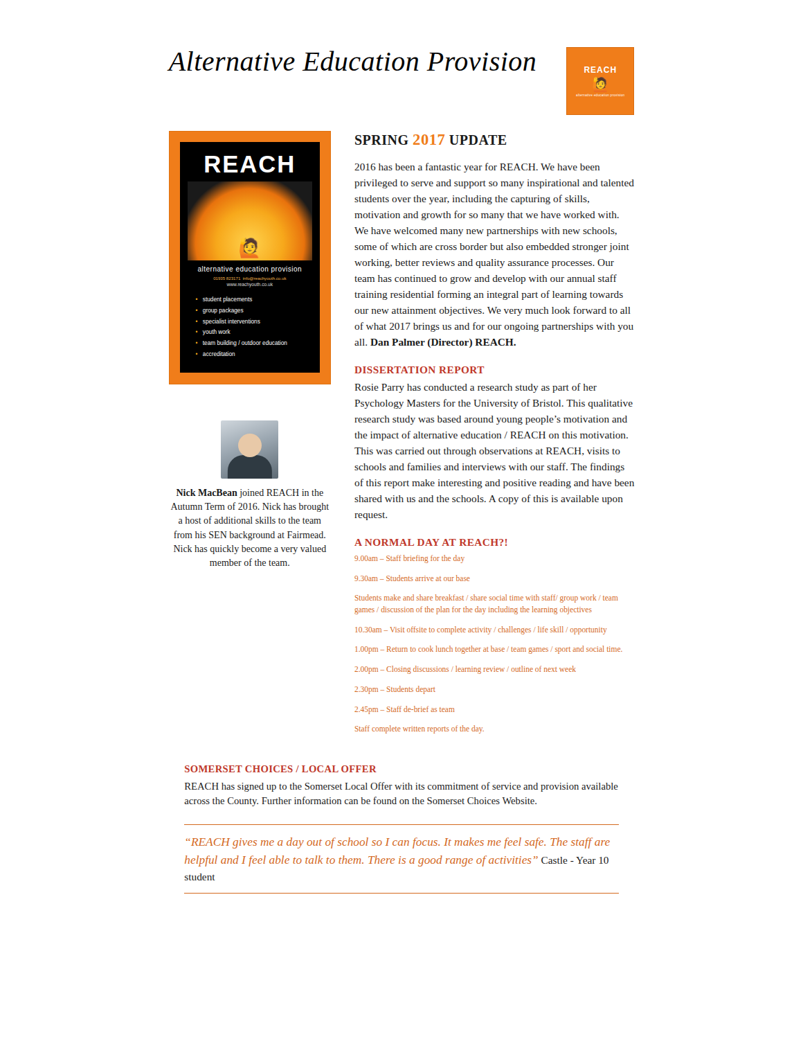Alternative Education Provision
REACH 🙋 alternative education provision
REACH
🙋
alternative education provision
01935 823171 info@reachyouth.co.uk
www.reachyouth.co.uk
student placements
group packages
specialist interventions
youth work
team building / outdoor education
accreditation
Nick MacBean joined REACH in the Autumn Term of 2016. Nick has brought a host of additional skills to the team from his SEN background at Fairmead. Nick has quickly become a very valued member of the team.
SPRING 2017 UPDATE
2016 has been a fantastic year for REACH. We have been privileged to serve and support so many inspirational and talented students over the year, including the capturing of skills, motivation and growth for so many that we have worked with. We have welcomed many new partnerships with new schools, some of which are cross border but also embedded stronger joint working, better reviews and quality assurance processes. Our team has continued to grow and develop with our annual staff training residential forming an integral part of learning towards our new attainment objectives. We very much look forward to all of what 2017 brings us and for our ongoing partnerships with you all. Dan Palmer (Director) REACH.
DISSERTATION REPORT
Rosie Parry has conducted a research study as part of her Psychology Masters for the University of Bristol. This qualitative research study was based around young people’s motivation and the impact of alternative education / REACH on this motivation. This was carried out through observations at REACH, visits to schools and families and interviews with our staff. The findings of this report make interesting and positive reading and have been shared with us and the schools. A copy of this is available upon request.
A NORMAL DAY AT REACH?!
9.00am – Staff briefing for the day
9.30am – Students arrive at our base
Students make and share breakfast / share social time with staff/ group work / team games / discussion of the plan for the day including the learning objectives
10.30am – Visit offsite to complete activity / challenges / life skill / opportunity
1.00pm – Return to cook lunch together at base / team games / sport and social time.
2.00pm – Closing discussions / learning review / outline of next week
2.30pm – Students depart
2.45pm – Staff de-brief as team
Staff complete written reports of the day.
SOMERSET CHOICES / LOCAL OFFER
REACH has signed up to the Somerset Local Offer with its commitment of service and provision available across the County. Further information can be found on the Somerset Choices Website.
“REACH gives me a day out of school so I can focus. It makes me feel safe. The staff are helpful and I feel able to talk to them. There is a good range of activities” Castle - Year 10 student